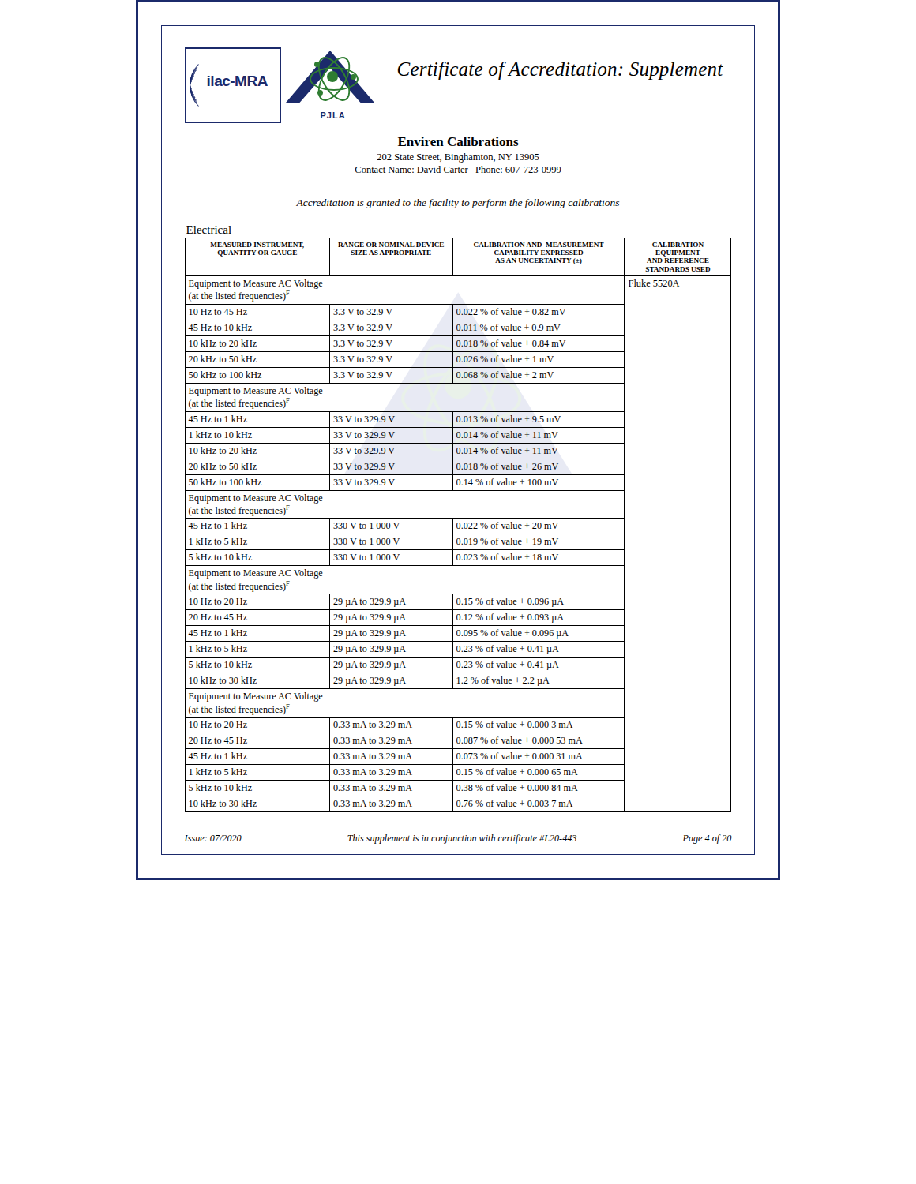ilac-MRA
PJLA
Certificate of Accreditation: Supplement
Enviren Calibrations
202 State Street, Binghamton, NY 13905
Contact Name: David Carter Phone: 607-723-0999
Accreditation is granted to the facility to perform the following calibrations
Electrical
| Measured Instrument, Quantity or Gauge | Range or Nominal Device Size as Appropriate | Calibration and Measurement Capability Expressed as an Uncertainty (±) | Calibration Equipment and Reference Standards Used |
| --- | --- | --- | --- |
| Equipment to Measure AC Voltage (at the listed frequencies) F | Fluke 5520A |
| 10 Hz to 45 Hz | 3.3 V to 32.9 V | 0.022 % of value + 0.82 mV |
| 45 Hz to 10 kHz | 3.3 V to 32.9 V | 0.011 % of value + 0.9 mV |
| 10 kHz to 20 kHz | 3.3 V to 32.9 V | 0.018 % of value + 0.84 mV |
| 20 kHz to 50 kHz | 3.3 V to 32.9 V | 0.026 % of value + 1 mV |
| 50 kHz to 100 kHz | 3.3 V to 32.9 V | 0.068 % of value + 2 mV |
| Equipment to Measure AC Voltage (at the listed frequencies) F |
| 45 Hz to 1 kHz | 33 V to 329.9 V | 0.013 % of value + 9.5 mV |
| 1 kHz to 10 kHz | 33 V to 329.9 V | 0.014 % of value + 11 mV |
| 10 kHz to 20 kHz | 33 V to 329.9 V | 0.014 % of value + 11 mV |
| 20 kHz to 50 kHz | 33 V to 329.9 V | 0.018 % of value + 26 mV |
| 50 kHz to 100 kHz | 33 V to 329.9 V | 0.14 % of value + 100 mV |
| Equipment to Measure AC Voltage (at the listed frequencies) F |
| 45 Hz to 1 kHz | 330 V to 1 000 V | 0.022 % of value + 20 mV |
| 1 kHz to 5 kHz | 330 V to 1 000 V | 0.019 % of value + 19 mV |
| 5 kHz to 10 kHz | 330 V to 1 000 V | 0.023 % of value + 18 mV |
| Equipment to Measure AC Voltage (at the listed frequencies) F |
| 10 Hz to 20 Hz | 29 µA to 329.9 µA | 0.15 % of value + 0.096 µA |
| 20 Hz to 45 Hz | 29 µA to 329.9 µA | 0.12 % of value + 0.093 µA |
| 45 Hz to 1 kHz | 29 µA to 329.9 µA | 0.095 % of value + 0.096 µA |
| 1 kHz to 5 kHz | 29 µA to 329.9 µA | 0.23 % of value + 0.41 µA |
| 5 kHz to 10 kHz | 29 µA to 329.9 µA | 0.23 % of value + 0.41 µA |
| 10 kHz to 30 kHz | 29 µA to 329.9 µA | 1.2 % of value + 2.2 µA |
| Equipment to Measure AC Voltage (at the listed frequencies) F |
| 10 Hz to 20 Hz | 0.33 mA to 3.29 mA | 0.15 % of value + 0.000 3 mA |
| 20 Hz to 45 Hz | 0.33 mA to 3.29 mA | 0.087 % of value + 0.000 53 mA |
| 45 Hz to 1 kHz | 0.33 mA to 3.29 mA | 0.073 % of value + 0.000 31 mA |
| 1 kHz to 5 kHz | 0.33 mA to 3.29 mA | 0.15 % of value + 0.000 65 mA |
| 5 kHz to 10 kHz | 0.33 mA to 3.29 mA | 0.38 % of value + 0.000 84 mA |
| 10 kHz to 30 kHz | 0.33 mA to 3.29 mA | 0.76 % of value + 0.003 7 mA |
Issue: 07/2020
This supplement is in conjunction with certificate #L20-443
Page 4 of 20